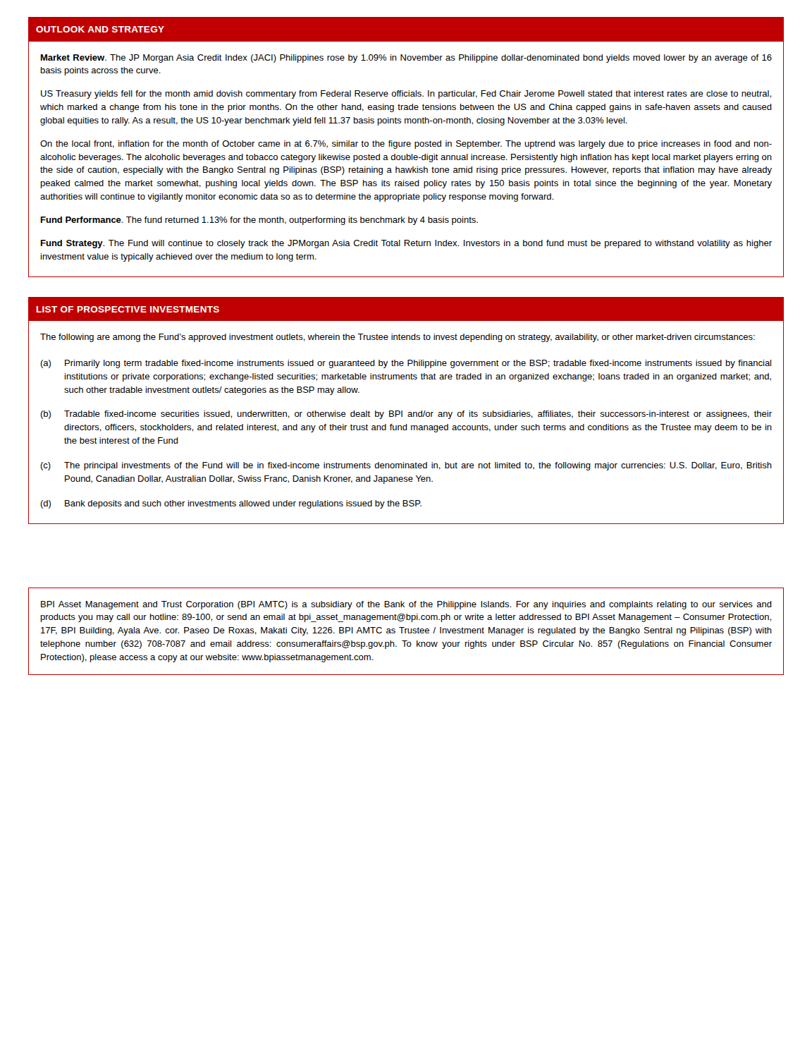OUTLOOK AND STRATEGY
Market Review. The JP Morgan Asia Credit Index (JACI) Philippines rose by 1.09% in November as Philippine dollar-denominated bond yields moved lower by an average of 16 basis points across the curve.
US Treasury yields fell for the month amid dovish commentary from Federal Reserve officials. In particular, Fed Chair Jerome Powell stated that interest rates are close to neutral, which marked a change from his tone in the prior months. On the other hand, easing trade tensions between the US and China capped gains in safe-haven assets and caused global equities to rally. As a result, the US 10-year benchmark yield fell 11.37 basis points month-on-month, closing November at the 3.03% level.
On the local front, inflation for the month of October came in at 6.7%, similar to the figure posted in September. The uptrend was largely due to price increases in food and non-alcoholic beverages. The alcoholic beverages and tobacco category likewise posted a double-digit annual increase. Persistently high inflation has kept local market players erring on the side of caution, especially with the Bangko Sentral ng Pilipinas (BSP) retaining a hawkish tone amid rising price pressures. However, reports that inflation may have already peaked calmed the market somewhat, pushing local yields down. The BSP has its raised policy rates by 150 basis points in total since the beginning of the year. Monetary authorities will continue to vigilantly monitor economic data so as to determine the appropriate policy response moving forward.
Fund Performance. The fund returned 1.13% for the month, outperforming its benchmark by 4 basis points.
Fund Strategy. The Fund will continue to closely track the JPMorgan Asia Credit Total Return Index. Investors in a bond fund must be prepared to withstand volatility as higher investment value is typically achieved over the medium to long term.
LIST OF PROSPECTIVE INVESTMENTS
The following are among the Fund’s approved investment outlets, wherein the Trustee intends to invest depending on strategy, availability, or other market-driven circumstances:
(a) Primarily long term tradable fixed-income instruments issued or guaranteed by the Philippine government or the BSP; tradable fixed-income instruments issued by financial institutions or private corporations; exchange-listed securities; marketable instruments that are traded in an organized exchange; loans traded in an organized market; and, such other tradable investment outlets/ categories as the BSP may allow.
(b) Tradable fixed-income securities issued, underwritten, or otherwise dealt by BPI and/or any of its subsidiaries, affiliates, their successors-in-interest or assignees, their directors, officers, stockholders, and related interest, and any of their trust and fund managed accounts, under such terms and conditions as the Trustee may deem to be in the best interest of the Fund
(c) The principal investments of the Fund will be in fixed-income instruments denominated in, but are not limited to, the following major currencies: U.S. Dollar, Euro, British Pound, Canadian Dollar, Australian Dollar, Swiss Franc, Danish Kroner, and Japanese Yen.
(d) Bank deposits and such other investments allowed under regulations issued by the BSP.
BPI Asset Management and Trust Corporation (BPI AMTC) is a subsidiary of the Bank of the Philippine Islands. For any inquiries and complaints relating to our services and products you may call our hotline: 89-100, or send an email at bpi_asset_management@bpi.com.ph or write a letter addressed to BPI Asset Management – Consumer Protection, 17F, BPI Building, Ayala Ave. cor. Paseo De Roxas, Makati City, 1226. BPI AMTC as Trustee / Investment Manager is regulated by the Bangko Sentral ng Pilipinas (BSP) with telephone number (632) 708-7087 and email address: consumeraffairs@bsp.gov.ph. To know your rights under BSP Circular No. 857 (Regulations on Financial Consumer Protection), please access a copy at our website: www.bpiassetmanagement.com.